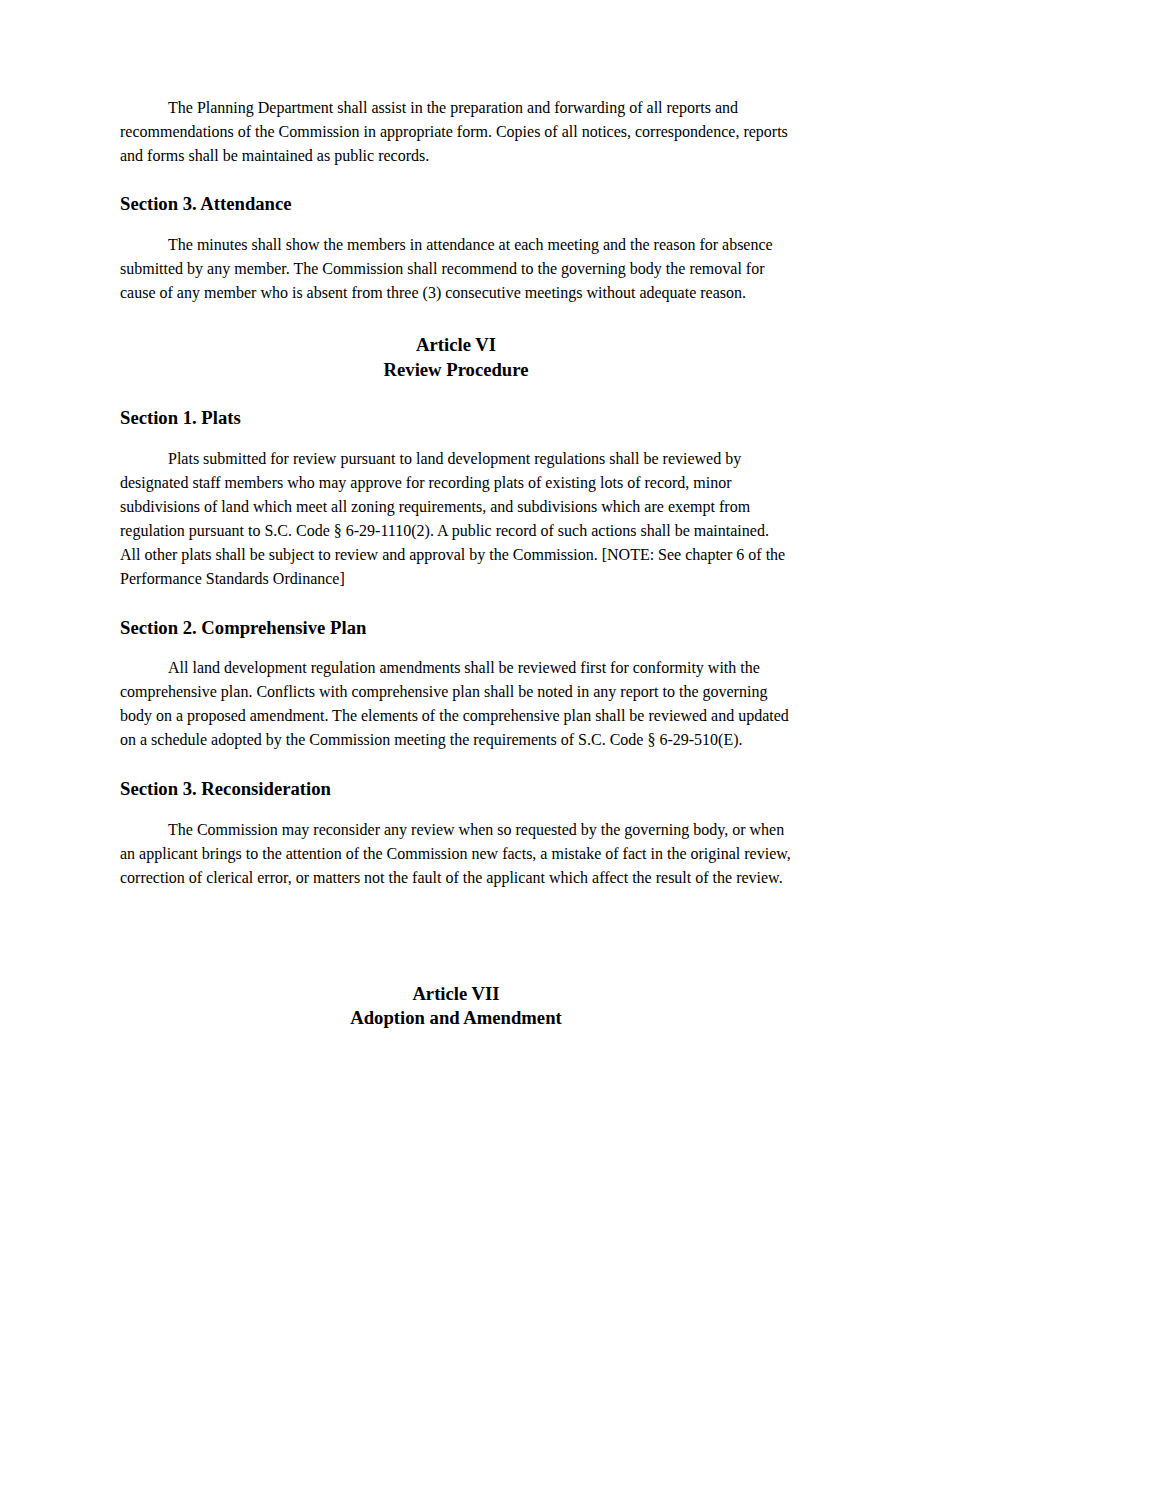The Planning Department shall assist in the preparation and forwarding of all reports and recommendations of the Commission in appropriate form. Copies of all notices, correspondence, reports and forms shall be maintained as public records.
Section 3. Attendance
The minutes shall show the members in attendance at each meeting and the reason for absence submitted by any member. The Commission shall recommend to the governing body the removal for cause of any member who is absent from three (3) consecutive meetings without adequate reason.
Article VI
Review Procedure
Section 1. Plats
Plats submitted for review pursuant to land development regulations shall be reviewed by designated staff members who may approve for recording plats of existing lots of record, minor subdivisions of land which meet all zoning requirements, and subdivisions which are exempt from regulation pursuant to S.C. Code § 6-29-1110(2). A public record of such actions shall be maintained. All other plats shall be subject to review and approval by the Commission. [NOTE: See chapter 6 of the Performance Standards Ordinance]
Section 2. Comprehensive Plan
All land development regulation amendments shall be reviewed first for conformity with the comprehensive plan. Conflicts with comprehensive plan shall be noted in any report to the governing body on a proposed amendment. The elements of the comprehensive plan shall be reviewed and updated on a schedule adopted by the Commission meeting the requirements of S.C. Code § 6-29-510(E).
Section 3. Reconsideration
The Commission may reconsider any review when so requested by the governing body, or when an applicant brings to the attention of the Commission new facts, a mistake of fact in the original review, correction of clerical error, or matters not the fault of the applicant which affect the result of the review.
Article VII
Adoption and Amendment